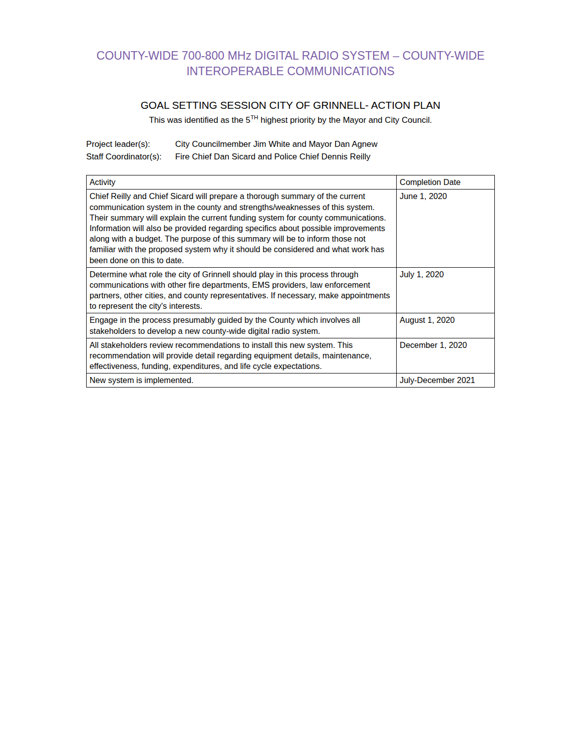COUNTY-WIDE 700-800 MHz DIGITAL RADIO SYSTEM – COUNTY-WIDE INTEROPERABLE COMMUNICATIONS
GOAL SETTING SESSION CITY OF GRINNELL- ACTION PLAN
This was identified as the 5TH highest priority by the Mayor and City Council.
| Project leader(s): | City Councilmember Jim White and Mayor Dan Agnew |
| Staff Coordinator(s): | Fire Chief Dan Sicard and Police Chief Dennis Reilly |
| Activity | Completion Date |
| --- | --- |
| Chief Reilly and Chief Sicard will prepare a thorough summary of the current communication system in the county and strengths/weaknesses of this system. Their summary will explain the current funding system for county communications. Information will also be provided regarding specifics about possible improvements along with a budget. The purpose of this summary will be to inform those not familiar with the proposed system why it should be considered and what work has been done on this to date. | June 1, 2020 |
| Determine what role the city of Grinnell should play in this process through communications with other fire departments, EMS providers, law enforcement partners, other cities, and county representatives. If necessary, make appointments to represent the city's interests. | July 1, 2020 |
| Engage in the process presumably guided by the County which involves all stakeholders to develop a new county-wide digital radio system. | August 1, 2020 |
| All stakeholders review recommendations to install this new system. This recommendation will provide detail regarding equipment details, maintenance, effectiveness, funding, expenditures, and life cycle expectations. | December 1, 2020 |
| New system is implemented. | July-December 2021 |